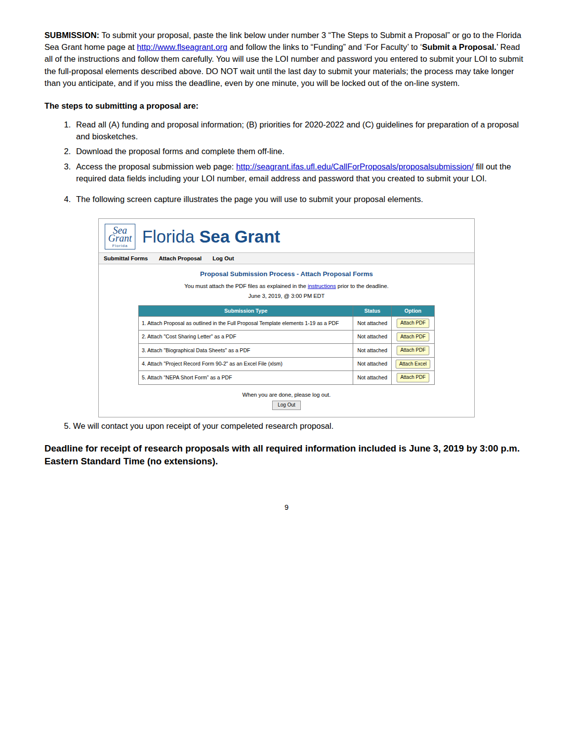SUBMISSION: To submit your proposal, paste the link below under number 3 “The Steps to Submit a Proposal” or go to the Florida Sea Grant home page at http://www.flseagrant.org and follow the links to “Funding” and ‘For Faculty’ to ‘Submit a Proposal.’ Read all of the instructions and follow them carefully. You will use the LOI number and password you entered to submit your LOI to submit the full-proposal elements described above. DO NOT wait until the last day to submit your materials; the process may take longer than you anticipate, and if you miss the deadline, even by one minute, you will be locked out of the on-line system.
The steps to submitting a proposal are:
Read all (A) funding and proposal information; (B) priorities for 2020-2022 and (C) guidelines for preparation of a proposal and biosketches.
Download the proposal forms and complete them off-line.
Access the proposal submission web page: http://seagrant.ifas.ufl.edu/CallForProposals/proposalsubmission/ fill out the required data fields including your LOI number, email address and password that you created to submit your LOI.
The following screen capture illustrates the page you will use to submit your proposal elements.
Sea Grant Florida
Florida Sea Grant
Submittal Forms Attach Proposal Log Out
Proposal Submission Process - Attach Proposal Forms
You must attach the PDF files as explained in the instructions prior to the deadline.
June 3, 2019, @ 3:00 PM EDT
| Submission Type | Status | Option |
| --- | --- | --- |
| 1. Attach Proposal as outlined in the Full Proposal Template elements 1-19 as a PDF | Not attached | Attach PDF |
| 2. Attach "Cost Sharing Letter" as a PDF | Not attached | Attach PDF |
| 3. Attach "Biographical Data Sheets" as a PDF | Not attached | Attach PDF |
| 4. Attach "Project Record Form 90-2" as an Excel File (xlsm) | Not attached | Attach Excel |
| 5. Attach “NEPA Short Form” as a PDF | Not attached | Attach PDF |
When you are done, please log out.
Log Out
We will contact you upon receipt of your compeleted research proposal.
Deadline for receipt of research proposals with all required information included is June 3, 2019 by 3:00 p.m. Eastern Standard Time (no extensions).
9